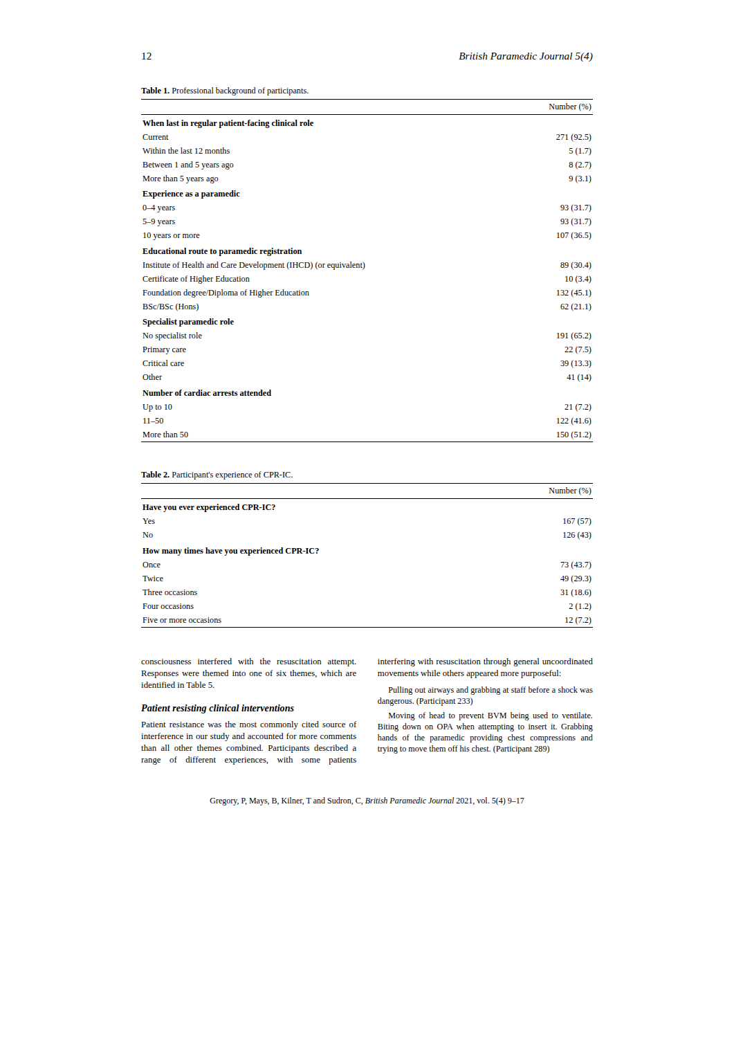12 British Paramedic Journal 5(4)
Table 1. Professional background of participants.
| | Number (%) |
| --- | --- |
| When last in regular patient-facing clinical role | |
| Current | 271 (92.5) |
| Within the last 12 months | 5 (1.7) |
| Between 1 and 5 years ago | 8 (2.7) |
| More than 5 years ago | 9 (3.1) |
| Experience as a paramedic | |
| 0–4 years | 93 (31.7) |
| 5–9 years | 93 (31.7) |
| 10 years or more | 107 (36.5) |
| Educational route to paramedic registration | |
| Institute of Health and Care Development (IHCD) (or equivalent) | 89 (30.4) |
| Certificate of Higher Education | 10 (3.4) |
| Foundation degree/Diploma of Higher Education | 132 (45.1) |
| BSc/BSc (Hons) | 62 (21.1) |
| Specialist paramedic role | |
| No specialist role | 191 (65.2) |
| Primary care | 22 (7.5) |
| Critical care | 39 (13.3) |
| Other | 41 (14) |
| Number of cardiac arrests attended | |
| Up to 10 | 21 (7.2) |
| 11–50 | 122 (41.6) |
| More than 50 | 150 (51.2) |
Table 2. Participant's experience of CPR-IC.
| | Number (%) |
| --- | --- |
| Have you ever experienced CPR-IC? | |
| Yes | 167 (57) |
| No | 126 (43) |
| How many times have you experienced CPR-IC? | |
| Once | 73 (43.7) |
| Twice | 49 (29.3) |
| Three occasions | 31 (18.6) |
| Four occasions | 2 (1.2) |
| Five or more occasions | 12 (7.2) |
consciousness interfered with the resuscitation attempt. Responses were themed into one of six themes, which are identified in Table 5.
Patient resisting clinical interventions
Patient resistance was the most commonly cited source of interference in our study and accounted for more comments than all other themes combined. Participants described a range of different experiences, with some patients interfering with resuscitation through general uncoordinated movements while others appeared more purposeful:
Pulling out airways and grabbing at staff before a shock was dangerous. (Participant 233)
Moving of head to prevent BVM being used to ventilate. Biting down on OPA when attempting to insert it. Grabbing hands of the paramedic providing chest compressions and trying to move them off his chest. (Participant 289)
Gregory, P, Mays, B, Kilner, T and Sudron, C, British Paramedic Journal 2021, vol. 5(4) 9–17